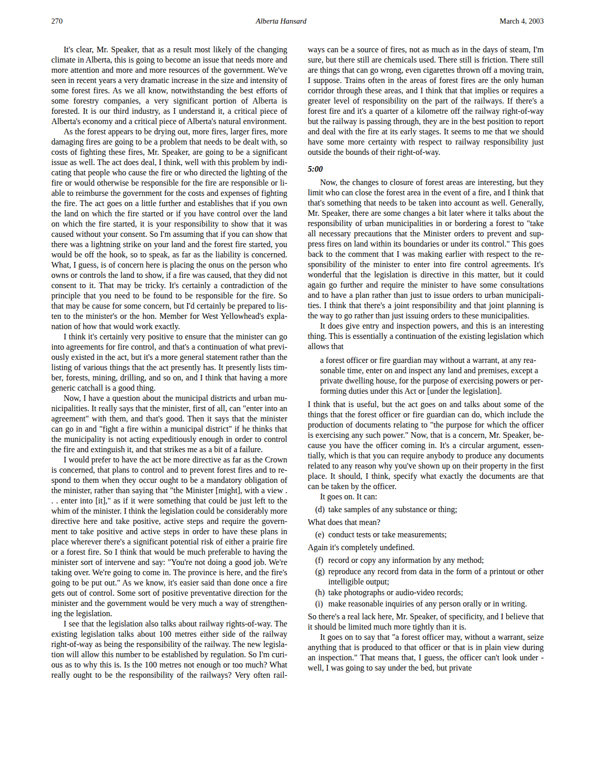270 Alberta Hansard March 4, 2003
It's clear, Mr. Speaker, that as a result most likely of the changing climate in Alberta, this is going to become an issue that needs more and more attention and more and more resources of the government. We've seen in recent years a very dramatic increase in the size and intensity of some forest fires. As we all know, notwithstanding the best efforts of some forestry companies, a very significant portion of Alberta is forested. It is our third industry, as I understand it, a critical piece of Alberta's economy and a critical piece of Alberta's natural environment.
As the forest appears to be drying out, more fires, larger fires, more damaging fires are going to be a problem that needs to be dealt with, so costs of fighting these fires, Mr. Speaker, are going to be a significant issue as well. The act does deal, I think, well with this problem by indicating that people who cause the fire or who directed the lighting of the fire or would otherwise be responsible for the fire are responsible or liable to reimburse the government for the costs and expenses of fighting the fire. The act goes on a little further and establishes that if you own the land on which the fire started or if you have control over the land on which the fire started, it is your responsibility to show that it was caused without your consent. So I'm assuming that if you can show that there was a lightning strike on your land and the forest fire started, you would be off the hook, so to speak, as far as the liability is concerned. What, I guess, is of concern here is placing the onus on the person who owns or controls the land to show, if a fire was caused, that they did not consent to it. That may be tricky. It's certainly a contradiction of the principle that you need to be found to be responsible for the fire. So that may be cause for some concern, but I'd certainly be prepared to listen to the minister's or the hon. Member for West Yellowhead's explanation of how that would work exactly.
I think it's certainly very positive to ensure that the minister can go into agreements for fire control, and that's a continuation of what previously existed in the act, but it's a more general statement rather than the listing of various things that the act presently has. It presently lists timber, forests, mining, drilling, and so on, and I think that having a more generic catchall is a good thing.
Now, I have a question about the municipal districts and urban municipalities. It really says that the minister, first of all, can "enter into an agreement" with them, and that's good. Then it says that the minister can go in and "fight a fire within a municipal district" if he thinks that the municipality is not acting expeditiously enough in order to control the fire and extinguish it, and that strikes me as a bit of a failure.
I would prefer to have the act be more directive as far as the Crown is concerned, that plans to control and to prevent forest fires and to respond to them when they occur ought to be a mandatory obligation of the minister, rather than saying that "the Minister [might], with a view . . . enter into [it]," as if it were something that could be just left to the whim of the minister. I think the legislation could be considerably more directive here and take positive, active steps and require the government to take positive and active steps in order to have these plans in place wherever there's a significant potential risk of either a prairie fire or a forest fire. So I think that would be much preferable to having the minister sort of intervene and say: "You're not doing a good job. We're taking over. We're going to come in. The province is here, and the fire's going to be put out." As we know, it's easier said than done once a fire gets out of control. Some sort of positive preventative direction for the minister and the government would be very much a way of strengthening the legislation.
I see that the legislation also talks about railway rights-of-way. The existing legislation talks about 100 metres either side of the railway right-of-way as being the responsibility of the railway. The new legislation will allow this number to be established by regulation. So I'm curious as to why this is. Is the 100 metres not enough or too much? What really ought to be the responsibility of the railways? Very often railways can be a source of fires, not as much as in the days of steam, I'm sure, but there still are chemicals used. There still is friction. There still are things that can go wrong, even cigarettes thrown off a moving train, I suppose. Trains often in the areas of forest fires are the only human corridor through these areas, and I think that that implies or requires a greater level of responsibility on the part of the railways. If there's a forest fire and it's a quarter of a kilometre off the railway right-of-way but the railway is passing through, they are in the best position to report and deal with the fire at its early stages. It seems to me that we should have some more certainty with respect to railway responsibility just outside the bounds of their right-of-way.
5:00
Now, the changes to closure of forest areas are interesting, but they limit who can close the forest area in the event of a fire, and I think that that's something that needs to be taken into account as well. Generally, Mr. Speaker, there are some changes a bit later where it talks about the responsibility of urban municipalities in or bordering a forest to "take all necessary precautions that the Minister orders to prevent and suppress fires on land within its boundaries or under its control." This goes back to the comment that I was making earlier with respect to the responsibility of the minister to enter into fire control agreements. It's wonderful that the legislation is directive in this matter, but it could again go further and require the minister to have some consultations and to have a plan rather than just to issue orders to urban municipalities. I think that there's a joint responsibility and that joint planning is the way to go rather than just issuing orders to these municipalities.
It does give entry and inspection powers, and this is an interesting thing. This is essentially a continuation of the existing legislation which allows that
a forest officer or fire guardian may without a warrant, at any reasonable time, enter on and inspect any land and premises, except a private dwelling house, for the purpose of exercising powers or performing duties under this Act or [under the legislation].
I think that is useful, but the act goes on and talks about some of the things that the forest officer or fire guardian can do, which include the production of documents relating to "the purpose for which the officer is exercising any such power." Now, that is a concern, Mr. Speaker, because you have the officer coming in. It's a circular argument, essentially, which is that you can require anybody to produce any documents related to any reason why you've shown up on their property in the first place. It should, I think, specify what exactly the documents are that can be taken by the officer.
It goes on. It can:
(d) take samples of any substance or thing;
What does that mean?
(e) conduct tests or take measurements;
Again it's completely undefined.
(f) record or copy any information by any method;
(g) reproduce any record from data in the form of a printout or other intelligible output;
(h) take photographs or audio-video records;
(i) make reasonable inquiries of any person orally or in writing.
So there's a real lack here, Mr. Speaker, of specificity, and I believe that it should be limited much more tightly than it is.
It goes on to say that "a forest officer may, without a warrant, seize anything that is produced to that officer or that is in plain view during an inspection." That means that, I guess, the officer can't look under - well, I was going to say under the bed, but private